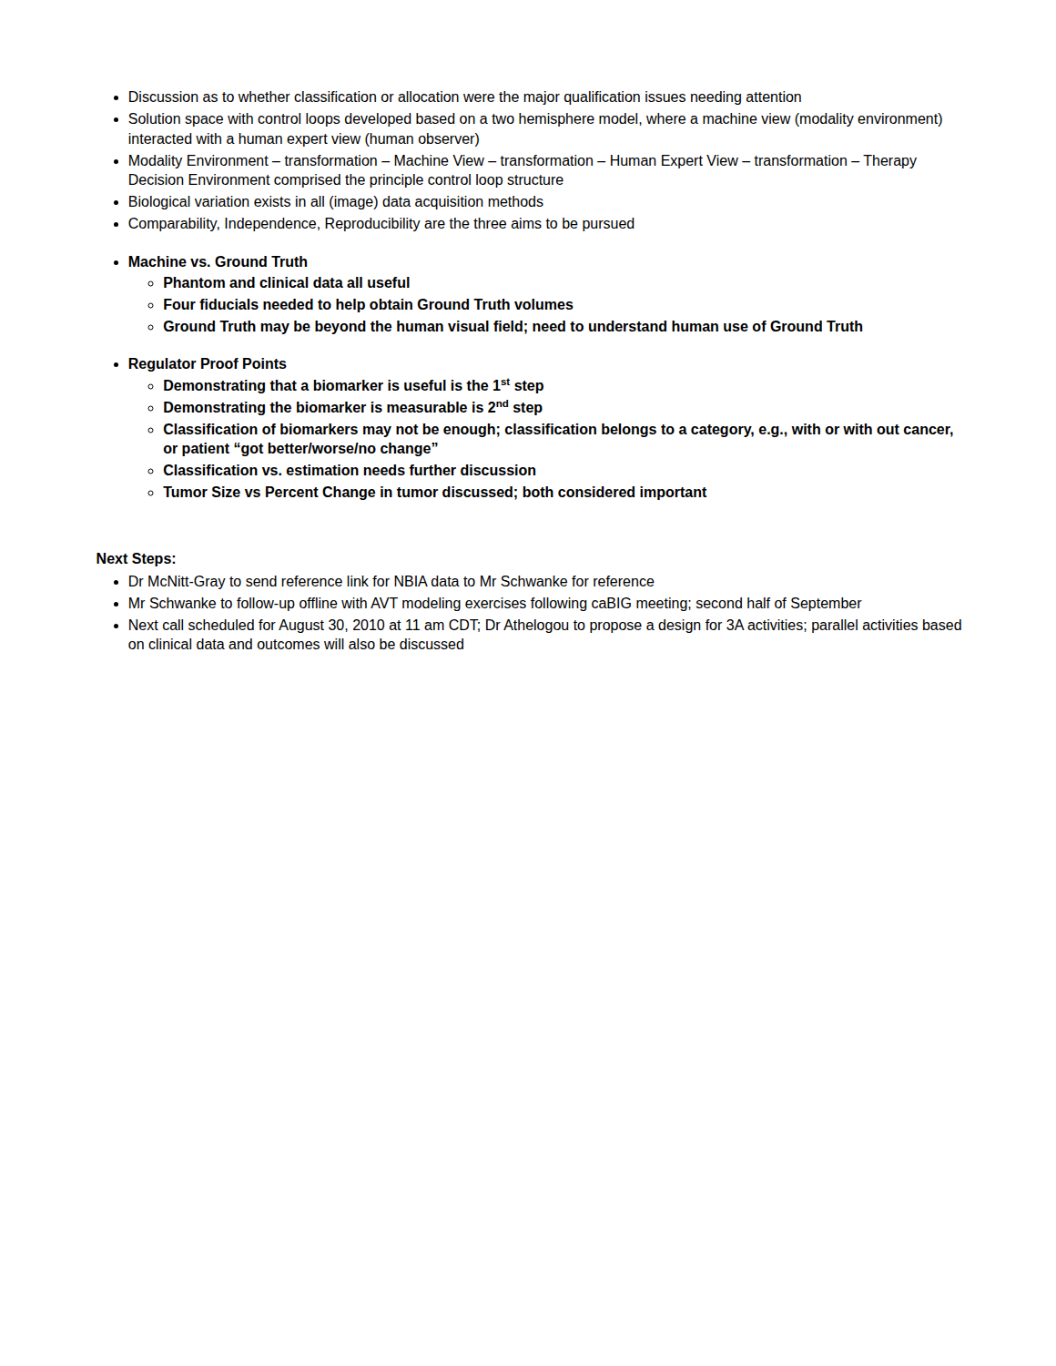Discussion as to whether classification or allocation were the major qualification issues needing attention
Solution space with control loops developed based on a two hemisphere model, where a machine view (modality environment) interacted with a human expert view (human observer)
Modality Environment – transformation – Machine View – transformation – Human Expert View – transformation – Therapy Decision Environment comprised the principle control loop structure
Biological variation exists in all (image) data acquisition methods
Comparability, Independence, Reproducibility are the three aims to be pursued
Machine vs. Ground Truth
Phantom and clinical data all useful
Four fiducials needed to help obtain Ground Truth volumes
Ground Truth may be beyond the human visual field; need to understand human use of Ground Truth
Regulator Proof Points
Demonstrating that a biomarker is useful is the 1st step
Demonstrating the biomarker is measurable is 2nd step
Classification of biomarkers may not be enough; classification belongs to a category, e.g., with or with out cancer, or patient “got better/worse/no change”
Classification vs. estimation needs further discussion
Tumor Size vs Percent Change in tumor discussed; both considered important
Next Steps:
Dr McNitt-Gray to send reference link for NBIA data to Mr Schwanke for reference
Mr Schwanke to follow-up offline with AVT modeling exercises following caBIG meeting; second half of September
Next call scheduled for August 30, 2010 at 11 am CDT; Dr Athelogou to propose a design for 3A activities; parallel activities based on clinical data and outcomes will also be discussed